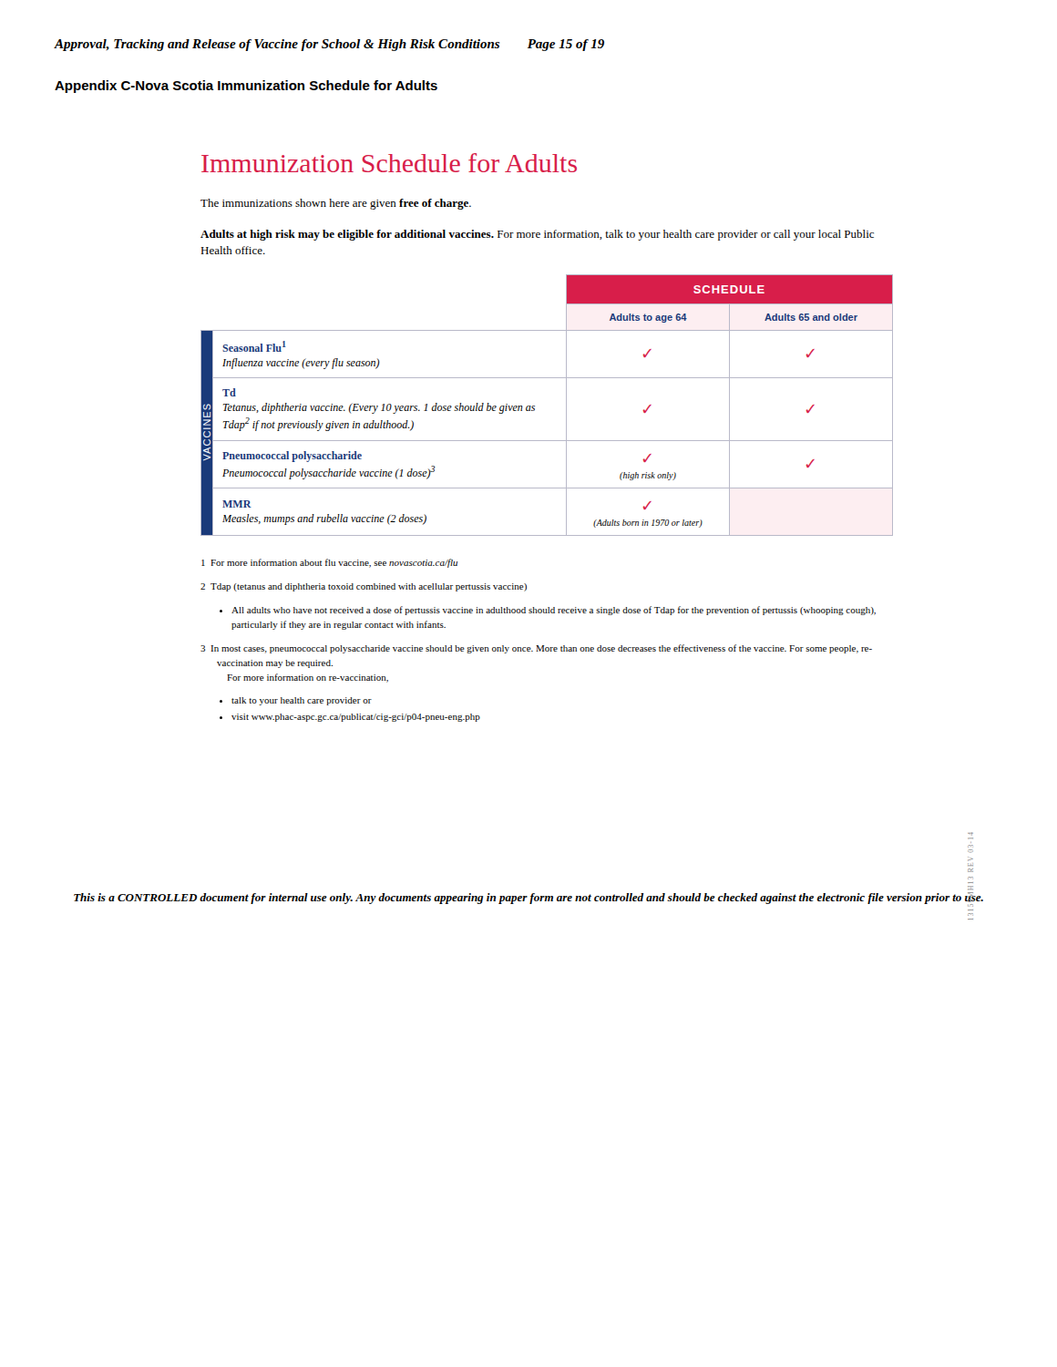Approval, Tracking and Release of Vaccine for School & High Risk ConditionsPage 15 of 19
Appendix C-Nova Scotia Immunization Schedule for Adults
Immunization Schedule for Adults
The immunizations shown here are given free of charge.
Adults at high risk may be eligible for additional vaccines. For more information, talk to your health care provider or call your local Public Health office.
| | | SCHEDULE |
| Adults to age 64 | Adults 65 and older |
| VACCINES | Seasonal Flu 1 Influenza vaccine (every flu season) | ✓ | ✓ |
| Td Tetanus, diphtheria vaccine. (Every 10 years. 1 dose should be given as Tdap 2 if not previously given in adulthood.) | ✓ | ✓ |
| Pneumococcal polysaccharide Pneumococcal polysaccharide vaccine (1 dose) 3 | ✓ (high risk only) | ✓ |
| MMR Measles, mumps and rubella vaccine (2 doses) | ✓ (Adults born in 1970 or later) | |
1 For more information about flu vaccine, see novascotia.ca/flu
2 Tdap (tetanus and diphtheria toxoid combined with acellular pertussis vaccine)
All adults who have not received a dose of pertussis vaccine in adulthood should receive a single dose of Tdap for the prevention of pertussis (whooping cough), particularly if they are in regular contact with infants.
3 In most cases, pneumococcal polysaccharide vaccine should be given only once. More than one dose decreases the effectiveness of the vaccine. For some people, re-vaccination may be required.
For more information on re-vaccination,
talk to your health care provider or
visit www.phac-aspc.gc.ca/publicat/cig-gci/p04-pneu-eng.php
13159MH13 REV 03-14
This is a CONTROLLED document for internal use only. Any documents appearing in paper form are not controlled and should be checked against the electronic file version prior to use.